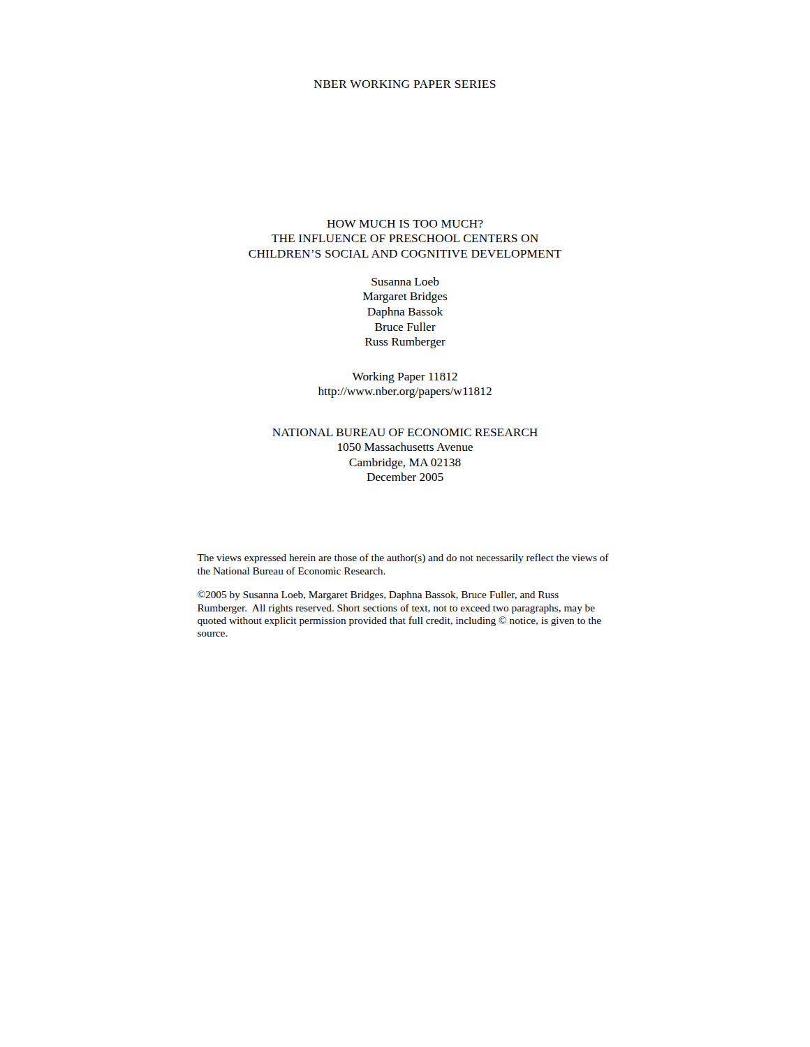NBER WORKING PAPER SERIES
HOW MUCH IS TOO MUCH?
THE INFLUENCE OF PRESCHOOL CENTERS ON
CHILDREN’S SOCIAL AND COGNITIVE DEVELOPMENT
Susanna Loeb
Margaret Bridges
Daphna Bassok
Bruce Fuller
Russ Rumberger
Working Paper 11812
http://www.nber.org/papers/w11812
NATIONAL BUREAU OF ECONOMIC RESEARCH
1050 Massachusetts Avenue
Cambridge, MA 02138
December 2005
The views expressed herein are those of the author(s) and do not necessarily reflect the views of the National Bureau of Economic Research.
©2005 by Susanna Loeb, Margaret Bridges, Daphna Bassok, Bruce Fuller, and Russ Rumberger. All rights reserved. Short sections of text, not to exceed two paragraphs, may be quoted without explicit permission provided that full credit, including © notice, is given to the source.